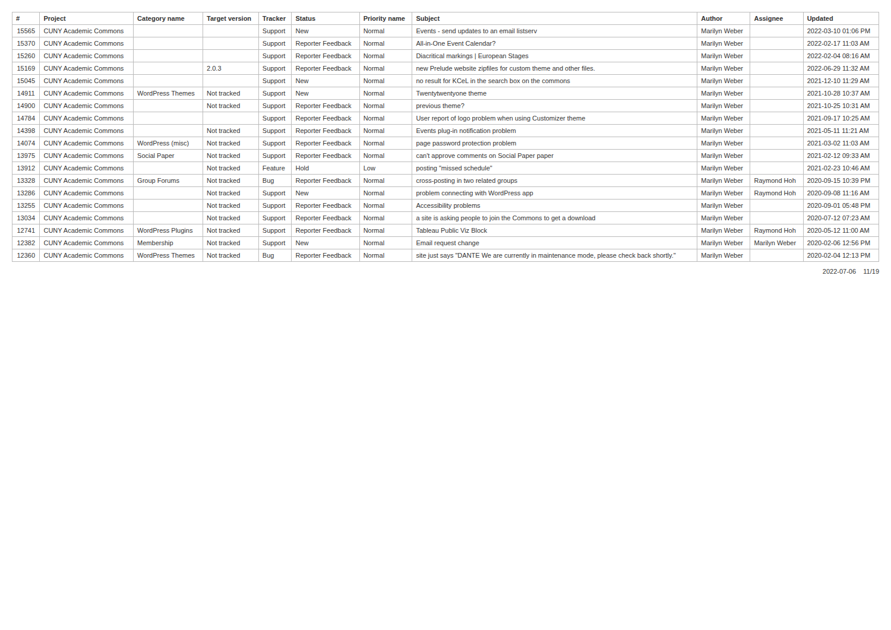| # | Project | Category name | Target version | Tracker | Status | Priority name | Subject | Author | Assignee | Updated |
| --- | --- | --- | --- | --- | --- | --- | --- | --- | --- | --- |
| 15565 | CUNY Academic Commons | | | Support | New | Normal | Events - send updates to an email listserv | Marilyn Weber | | 2022-03-10 01:06 PM |
| 15370 | CUNY Academic Commons | | | Support | Reporter Feedback | Normal | All-in-One Event Calendar? | Marilyn Weber | | 2022-02-17 11:03 AM |
| 15260 | CUNY Academic Commons | | | Support | Reporter Feedback | Normal | Diacritical markings / European Stages | Marilyn Weber | | 2022-02-04 08:16 AM |
| 15169 | CUNY Academic Commons | | 2.0.3 | Support | Reporter Feedback | Normal | new Prelude website zipfiles for custom theme and other files. | Marilyn Weber | | 2022-06-29 11:32 AM |
| 15045 | CUNY Academic Commons | | | Support | New | Normal | no result for KCeL in the search box on the commons | Marilyn Weber | | 2021-12-10 11:29 AM |
| 14911 | CUNY Academic Commons | WordPress Themes | Not tracked | Support | New | Normal | Twentytwentyone theme | Marilyn Weber | | 2021-10-28 10:37 AM |
| 14900 | CUNY Academic Commons | | Not tracked | Support | Reporter Feedback | Normal | previous theme? | Marilyn Weber | | 2021-10-25 10:31 AM |
| 14784 | CUNY Academic Commons | | | Support | Reporter Feedback | Normal | User report of logo problem when using Customizer theme | Marilyn Weber | | 2021-09-17 10:25 AM |
| 14398 | CUNY Academic Commons | | Not tracked | Support | Reporter Feedback | Normal | Events plug-in notification problem | Marilyn Weber | | 2021-05-11 11:21 AM |
| 14074 | CUNY Academic Commons | WordPress (misc) | Not tracked | Support | Reporter Feedback | Normal | page password protection problem | Marilyn Weber | | 2021-03-02 11:03 AM |
| 13975 | CUNY Academic Commons | Social Paper | Not tracked | Support | Reporter Feedback | Normal | can't approve comments on Social Paper paper | Marilyn Weber | | 2021-02-12 09:33 AM |
| 13912 | CUNY Academic Commons | | Not tracked | Feature | Hold | Low | posting "missed schedule" | Marilyn Weber | | 2021-02-23 10:46 AM |
| 13328 | CUNY Academic Commons | Group Forums | Not tracked | Bug | Reporter Feedback | Normal | cross-posting in two related groups | Marilyn Weber | Raymond Hoh | 2020-09-15 10:39 PM |
| 13286 | CUNY Academic Commons | | Not tracked | Support | New | Normal | problem connecting with WordPress app | Marilyn Weber | Raymond Hoh | 2020-09-08 11:16 AM |
| 13255 | CUNY Academic Commons | | Not tracked | Support | Reporter Feedback | Normal | Accessibility problems | Marilyn Weber | | 2020-09-01 05:48 PM |
| 13034 | CUNY Academic Commons | | Not tracked | Support | Reporter Feedback | Normal | a site is asking people to join the Commons to get a download | Marilyn Weber | | 2020-07-12 07:23 AM |
| 12741 | CUNY Academic Commons | WordPress Plugins | Not tracked | Support | Reporter Feedback | Normal | Tableau Public Viz Block | Marilyn Weber | Raymond Hoh | 2020-05-12 11:00 AM |
| 12382 | CUNY Academic Commons | Membership | Not tracked | Support | New | Normal | Email request change | Marilyn Weber | Marilyn Weber | 2020-02-06 12:56 PM |
| 12360 | CUNY Academic Commons | WordPress Themes | Not tracked | Bug | Reporter Feedback | Normal | site just says "DANTE We are currently in maintenance mode, please check back shortly." | Marilyn Weber | | 2020-02-04 12:13 PM |
2022-07-06 11/19